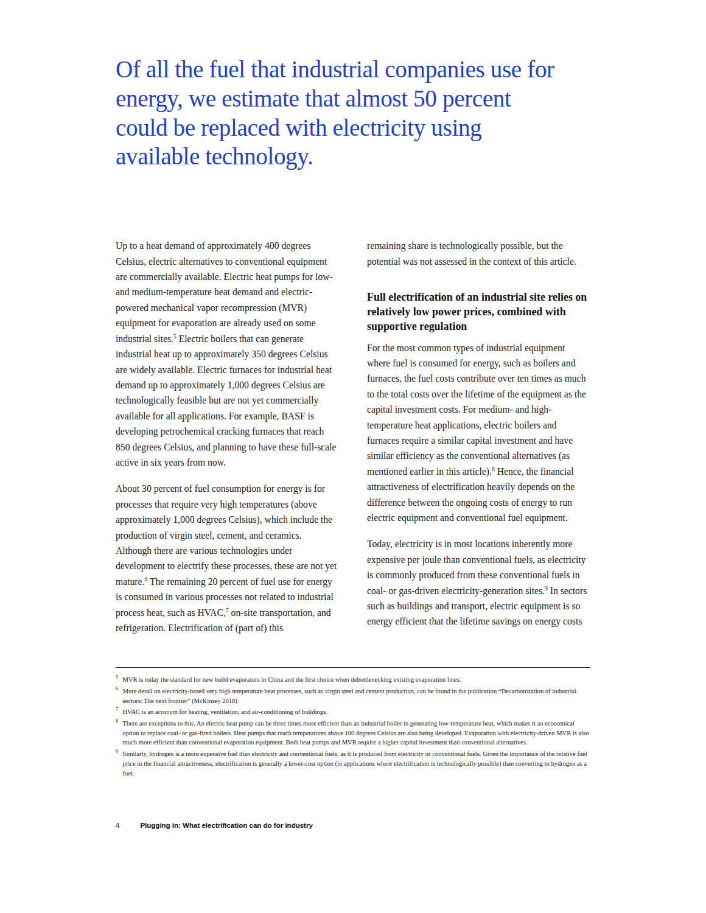Of all the fuel that industrial companies use for energy, we estimate that almost 50 percent could be replaced with electricity using available technology.
Up to a heat demand of approximately 400 degrees Celsius, electric alternatives to conventional equipment are commercially available. Electric heat pumps for low- and medium-temperature heat demand and electric-powered mechanical vapor recompression (MVR) equipment for evaporation are already used on some industrial sites.5 Electric boilers that can generate industrial heat up to approximately 350 degrees Celsius are widely available. Electric furnaces for industrial heat demand up to approximately 1,000 degrees Celsius are technologically feasible but are not yet commercially available for all applications. For example, BASF is developing petrochemical cracking furnaces that reach 850 degrees Celsius, and planning to have these full-scale active in six years from now.
About 30 percent of fuel consumption for energy is for processes that require very high temperatures (above approximately 1,000 degrees Celsius), which include the production of virgin steel, cement, and ceramics. Although there are various technologies under development to electrify these processes, these are not yet mature.6 The remaining 20 percent of fuel use for energy is consumed in various processes not related to industrial process heat, such as HVAC,7 on-site transportation, and refrigeration. Electrification of (part of) this
remaining share is technologically possible, but the potential was not assessed in the context of this article.
Full electrification of an industrial site relies on relatively low power prices, combined with supportive regulation
For the most common types of industrial equipment where fuel is consumed for energy, such as boilers and furnaces, the fuel costs contribute over ten times as much to the total costs over the lifetime of the equipment as the capital investment costs. For medium- and high-temperature heat applications, electric boilers and furnaces require a similar capital investment and have similar efficiency as the conventional alternatives (as mentioned earlier in this article).8 Hence, the financial attractiveness of electrification heavily depends on the difference between the ongoing costs of energy to run electric equipment and conventional fuel equipment.
Today, electricity is in most locations inherently more expensive per joule than conventional fuels, as electricity is commonly produced from these conventional fuels in coal- or gas-driven electricity-generation sites.9 In sectors such as buildings and transport, electric equipment is so energy efficient that the lifetime savings on energy costs
MVR is today the standard for new build evaporators in China and the first choice when debottlenecking existing evaporation lines.
More detail on electricity-based very high temperature heat processes, such as virgin steel and cement production, can be found in the publication “Decarbonization of industrial sectors: The next frontier” (McKinsey 2018).
HVAC is an acronym for heating, ventilation, and air-conditioning of buildings.
There are exceptions to this. An electric heat pump can be three times more efficient than an industrial boiler in generating low-temperature heat, which makes it an economical option to replace coal- or gas-fired boilers. Heat pumps that reach temperatures above 100 degrees Celsius are also being developed. Evaporation with electricity-driven MVR is also much more efficient than conventional evaporation equipment. Both heat pumps and MVR require a higher capital investment than conventional alternatives.
Similarly, hydrogen is a more expensive fuel than electricity and conventional fuels, as it is produced from electricity or conventional fuels. Given the importance of the relative fuel price in the financial attractiveness, electrification is generally a lower-cost option (in applications where electrification is technologically possible) than converting to hydrogen as a fuel.
4 Plugging in: What electrification can do for industry